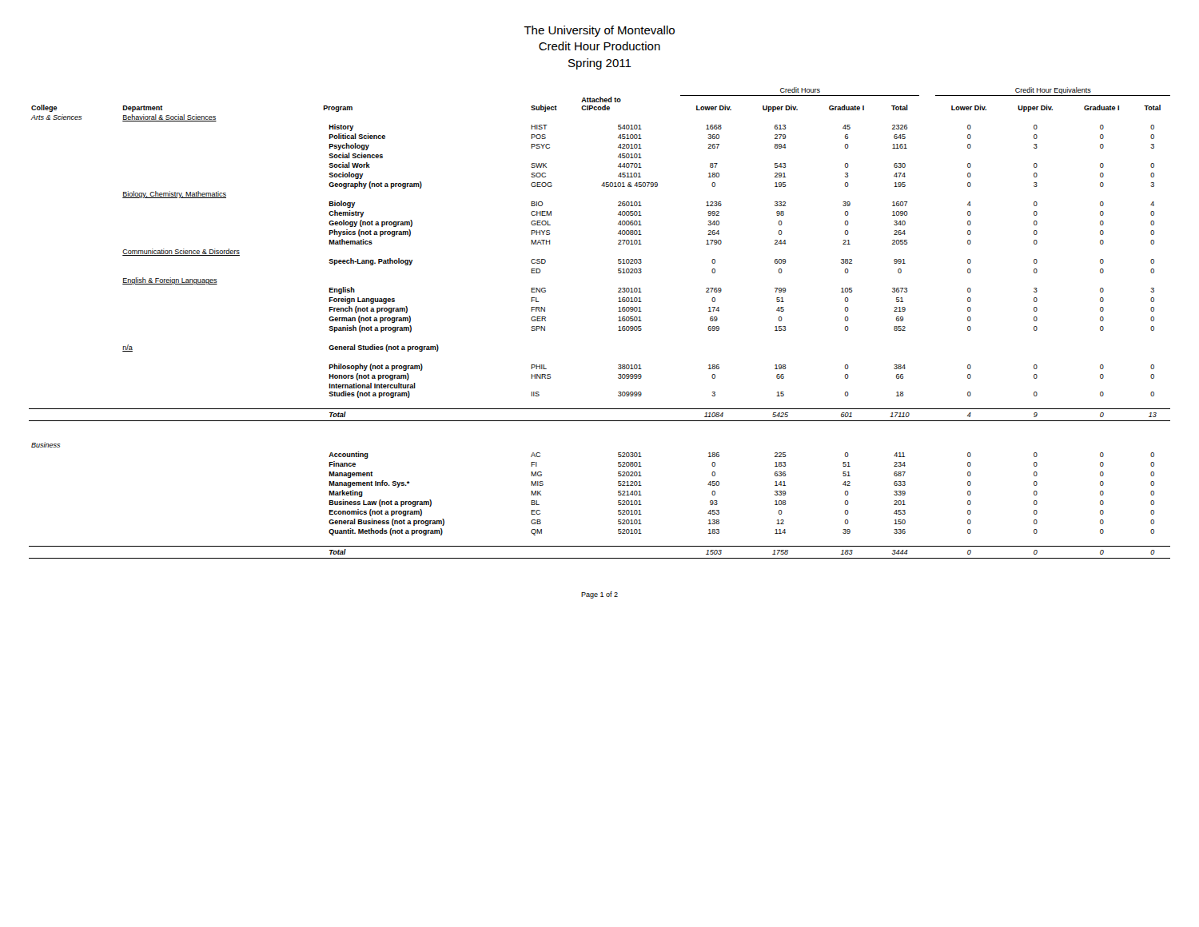The University of Montevallo
Credit Hour Production
Spring 2011
| | Credit Hours | | Credit Hour Equivalents |
| --- | --- | --- | --- |
| College | Department | Program | Subject | Attached to CIPcode | Lower Div. | Upper Div. | Graduate I | Total | | Lower Div. | Upper Div. | Graduate I | Total |
| Arts & Sciences | Behavioral & Social Sciences | | | | | | | | | | | | |
| | | History | HIST | 540101 | 1668 | 613 | 45 | 2326 | | 0 | 0 | 0 | 0 |
| | | Political Science | POS | 451001 | 360 | 279 | 6 | 645 | | 0 | 0 | 0 | 0 |
| | | Psychology | PSYC | 420101 | 267 | 894 | 0 | 1161 | | 0 | 3 | 0 | 3 |
| | | Social Sciences | | 450101 | | | | | | | | | |
| | | Social Work | SWK | 440701 | 87 | 543 | 0 | 630 | | 0 | 0 | 0 | 0 |
| | | Sociology | SOC | 451101 | 180 | 291 | 3 | 474 | | 0 | 0 | 0 | 0 |
| | | Geography (not a program) | GEOG | 450101 & 450799 | 0 | 195 | 0 | 195 | | 0 | 3 | 0 | 3 |
| | Biology, Chemistry, Mathematics | | | | | | | | | | | | |
| | | Biology | BIO | 260101 | 1236 | 332 | 39 | 1607 | | 4 | 0 | 0 | 4 |
| | | Chemistry | CHEM | 400501 | 992 | 98 | 0 | 1090 | | 0 | 0 | 0 | 0 |
| | | Geology (not a program) | GEOL | 400601 | 340 | 0 | 0 | 340 | | 0 | 0 | 0 | 0 |
| | | Physics (not a program) | PHYS | 400801 | 264 | 0 | 0 | 264 | | 0 | 0 | 0 | 0 |
| | | Mathematics | MATH | 270101 | 1790 | 244 | 21 | 2055 | | 0 | 0 | 0 | 0 |
| | Communication Science & Disorders | | | | | | | | | | | | |
| | | Speech-Lang. Pathology | CSD | 510203 | 0 | 609 | 382 | 991 | | 0 | 0 | 0 | 0 |
| | | | ED | 510203 | 0 | 0 | 0 | 0 | | 0 | 0 | 0 | 0 |
| | English & Foreign Languages | | | | | | | | | | | | |
| | | English | ENG | 230101 | 2769 | 799 | 105 | 3673 | | 0 | 3 | 0 | 3 |
| | | Foreign Languages | FL | 160101 | 0 | 51 | 0 | 51 | | 0 | 0 | 0 | 0 |
| | | French (not a program) | FRN | 160901 | 174 | 45 | 0 | 219 | | 0 | 0 | 0 | 0 |
| | | German (not a program) | GER | 160501 | 69 | 0 | 0 | 69 | | 0 | 0 | 0 | 0 |
| | | Spanish (not a program) | SPN | 160905 | 699 | 153 | 0 | 852 | | 0 | 0 | 0 | 0 |
| | n/a | General Studies (not a program) | | | | | | | | | | | |
| | | Philosophy (not a program) | PHIL | 380101 | 186 | 198 | 0 | 384 | | 0 | 0 | 0 | 0 |
| | | Honors (not a program) | HNRS | 309999 | 0 | 66 | 0 | 66 | | 0 | 0 | 0 | 0 |
| | | International Intercultural Studies (not a program) | IIS | 309999 | 3 | 15 | 0 | 18 | | 0 | 0 | 0 | 0 |
| | | Total | | | 11084 | 5425 | 601 | 17110 | | 4 | 9 | 0 | 13 |
| Business | | | | | | | | | | | | | |
| | | Accounting | AC | 520301 | 186 | 225 | 0 | 411 | | 0 | 0 | 0 | 0 |
| | | Finance | FI | 520801 | 0 | 183 | 51 | 234 | | 0 | 0 | 0 | 0 |
| | | Management | MG | 520201 | 0 | 636 | 51 | 687 | | 0 | 0 | 0 | 0 |
| | | Management Info. Sys.* | MIS | 521201 | 450 | 141 | 42 | 633 | | 0 | 0 | 0 | 0 |
| | | Marketing | MK | 521401 | 0 | 339 | 0 | 339 | | 0 | 0 | 0 | 0 |
| | | Business Law (not a program) | BL | 520101 | 93 | 108 | 0 | 201 | | 0 | 0 | 0 | 0 |
| | | Economics (not a program) | EC | 520101 | 453 | 0 | 0 | 453 | | 0 | 0 | 0 | 0 |
| | | General Business (not a program) | GB | 520101 | 138 | 12 | 0 | 150 | | 0 | 0 | 0 | 0 |
| | | Quantit. Methods (not a program) | QM | 520101 | 183 | 114 | 39 | 336 | | 0 | 0 | 0 | 0 |
| | | Total | | | 1503 | 1758 | 183 | 3444 | | 0 | 0 | 0 | 0 |
Page 1 of 2